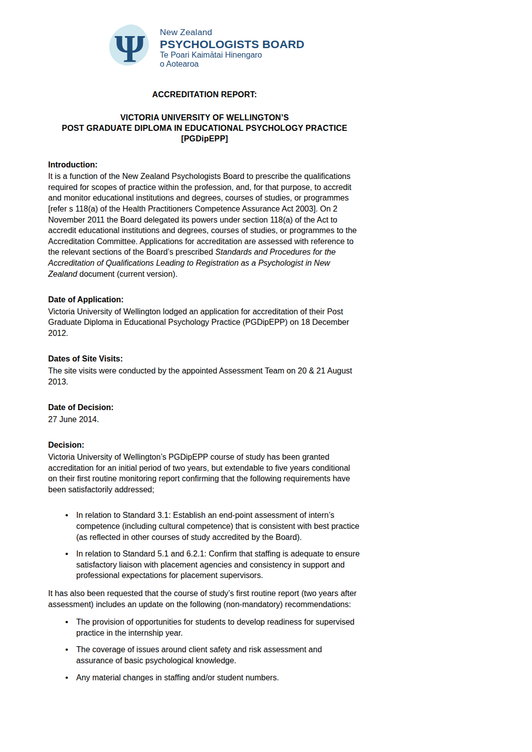Ψ
New Zealand
PSYCHOLOGISTS BOARD
Te Poari Kaimātai Hinengaro
o Aotearoa
ACCREDITATION REPORT:
VICTORIA UNIVERSITY OF WELLINGTON’S
POST GRADUATE DIPLOMA IN EDUCATIONAL PSYCHOLOGY PRACTICE
[PGDipEPP]
Introduction:
It is a function of the New Zealand Psychologists Board to prescribe the qualifications required for scopes of practice within the profession, and, for that purpose, to accredit and monitor educational institutions and degrees, courses of studies, or programmes [refer s 118(a) of the Health Practitioners Competence Assurance Act 2003]. On 2 November 2011 the Board delegated its powers under section 118(a) of the Act to accredit educational institutions and degrees, courses of studies, or programmes to the Accreditation Committee. Applications for accreditation are assessed with reference to the relevant sections of the Board’s prescribed Standards and Procedures for the Accreditation of Qualifications Leading to Registration as a Psychologist in New Zealand document (current version).
Date of Application:
Victoria University of Wellington lodged an application for accreditation of their Post Graduate Diploma in Educational Psychology Practice (PGDipEPP) on 18 December 2012.
Dates of Site Visits:
The site visits were conducted by the appointed Assessment Team on 20 & 21 August 2013.
Date of Decision:
27 June 2014.
Decision:
Victoria University of Wellington’s PGDipEPP course of study has been granted accreditation for an initial period of two years, but extendable to five years conditional on their first routine monitoring report confirming that the following requirements have been satisfactorily addressed;
In relation to Standard 3.1: Establish an end-point assessment of intern’s competence (including cultural competence) that is consistent with best practice (as reflected in other courses of study accredited by the Board).
In relation to Standard 5.1 and 6.2.1: Confirm that staffing is adequate to ensure satisfactory liaison with placement agencies and consistency in support and professional expectations for placement supervisors.
It has also been requested that the course of study’s first routine report (two years after assessment) includes an update on the following (non-mandatory) recommendations:
The provision of opportunities for students to develop readiness for supervised practice in the internship year.
The coverage of issues around client safety and risk assessment and assurance of basic psychological knowledge.
Any material changes in staffing and/or student numbers.